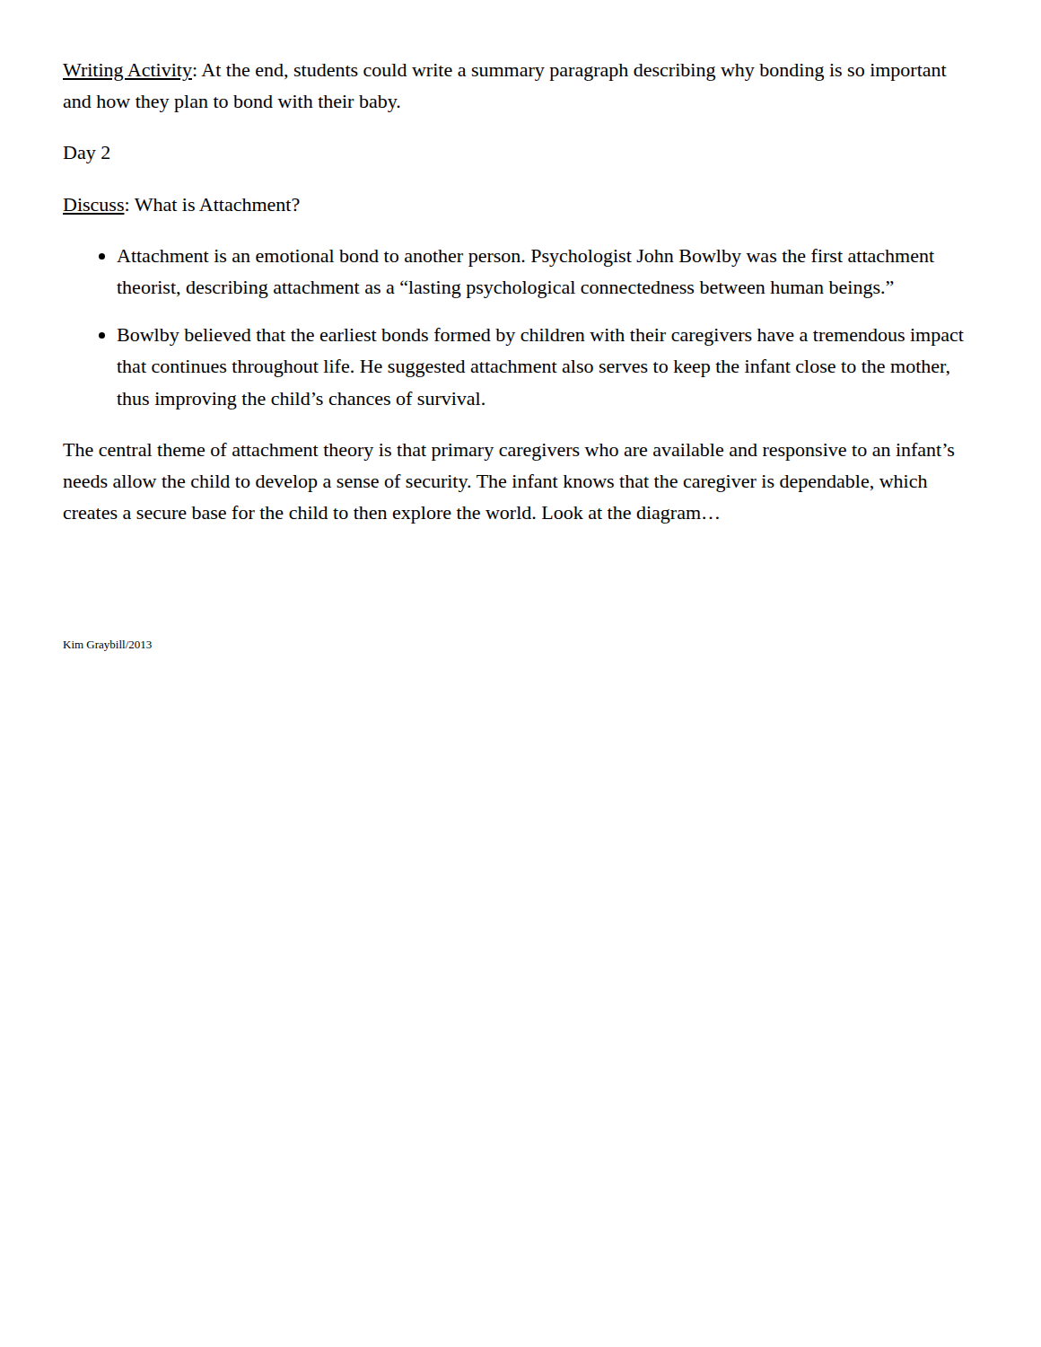Writing Activity: At the end, students could write a summary paragraph describing why bonding is so important and how they plan to bond with their baby.
Day 2
Discuss: What is Attachment?
Attachment is an emotional bond to another person. Psychologist John Bowlby was the first attachment theorist, describing attachment as a “lasting psychological connectedness between human beings.”
Bowlby believed that the earliest bonds formed by children with their caregivers have a tremendous impact that continues throughout life. He suggested attachment also serves to keep the infant close to the mother, thus improving the child’s chances of survival.
The central theme of attachment theory is that primary caregivers who are available and responsive to an infant’s needs allow the child to develop a sense of security. The infant knows that the caregiver is dependable, which creates a secure base for the child to then explore the world. Look at the diagram…
Kim Graybill/2013